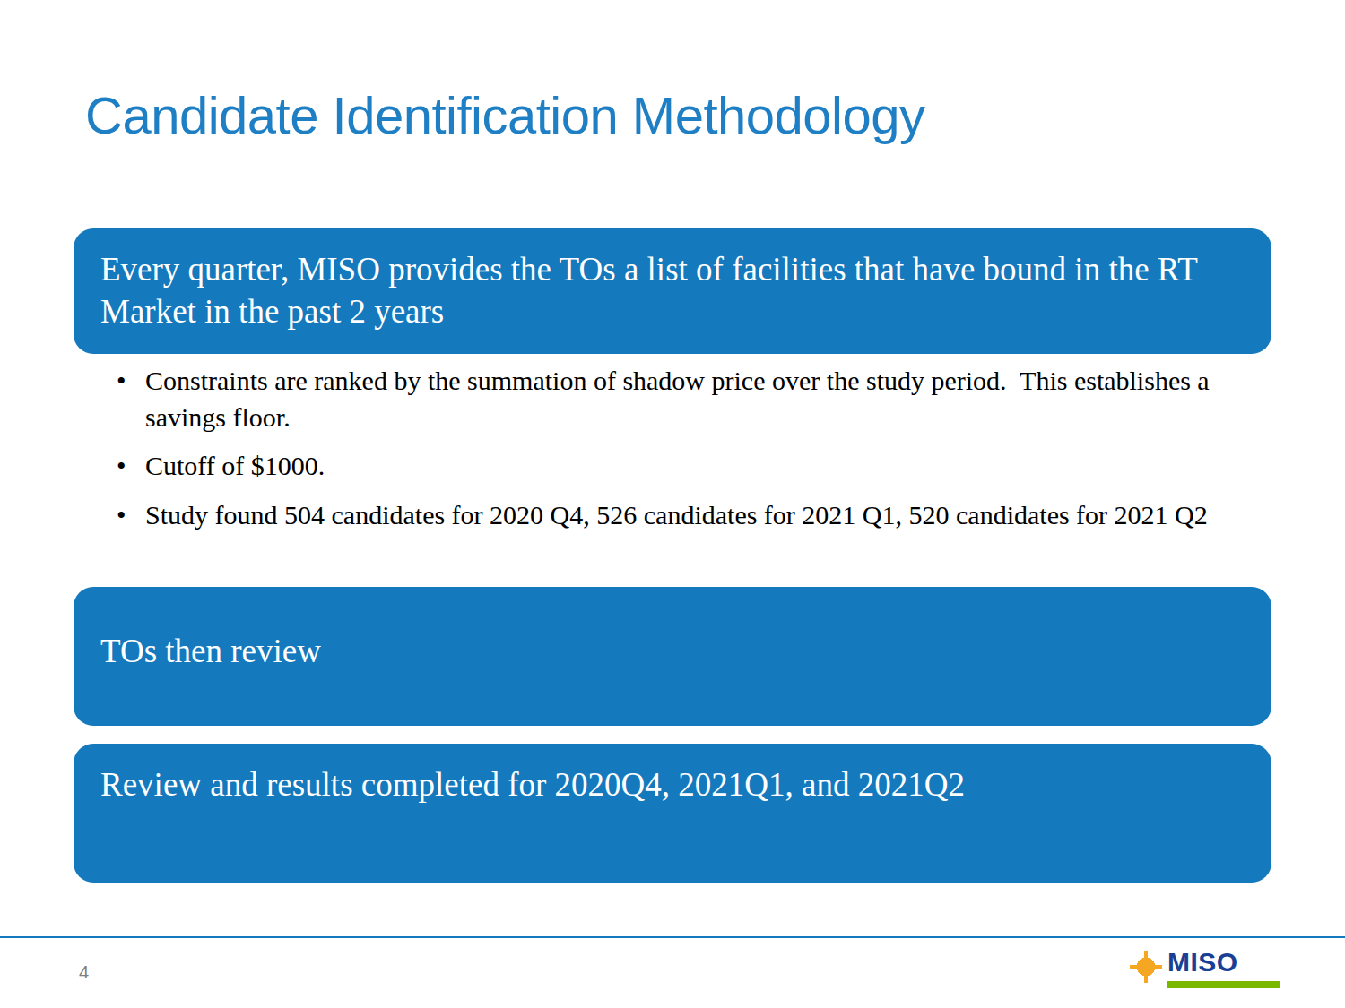Candidate Identification Methodology
Every quarter, MISO provides the TOs a list of facilities that have bound in the RT Market in the past 2 years
Constraints are ranked by the summation of shadow price over the study period. This establishes a savings floor.
Cutoff of $1000.
Study found 504 candidates for 2020 Q4, 526 candidates for 2021 Q1, 520 candidates for 2021 Q2
TOs then review
Review and results completed for 2020Q4, 2021Q1, and 2021Q2
4
MISO